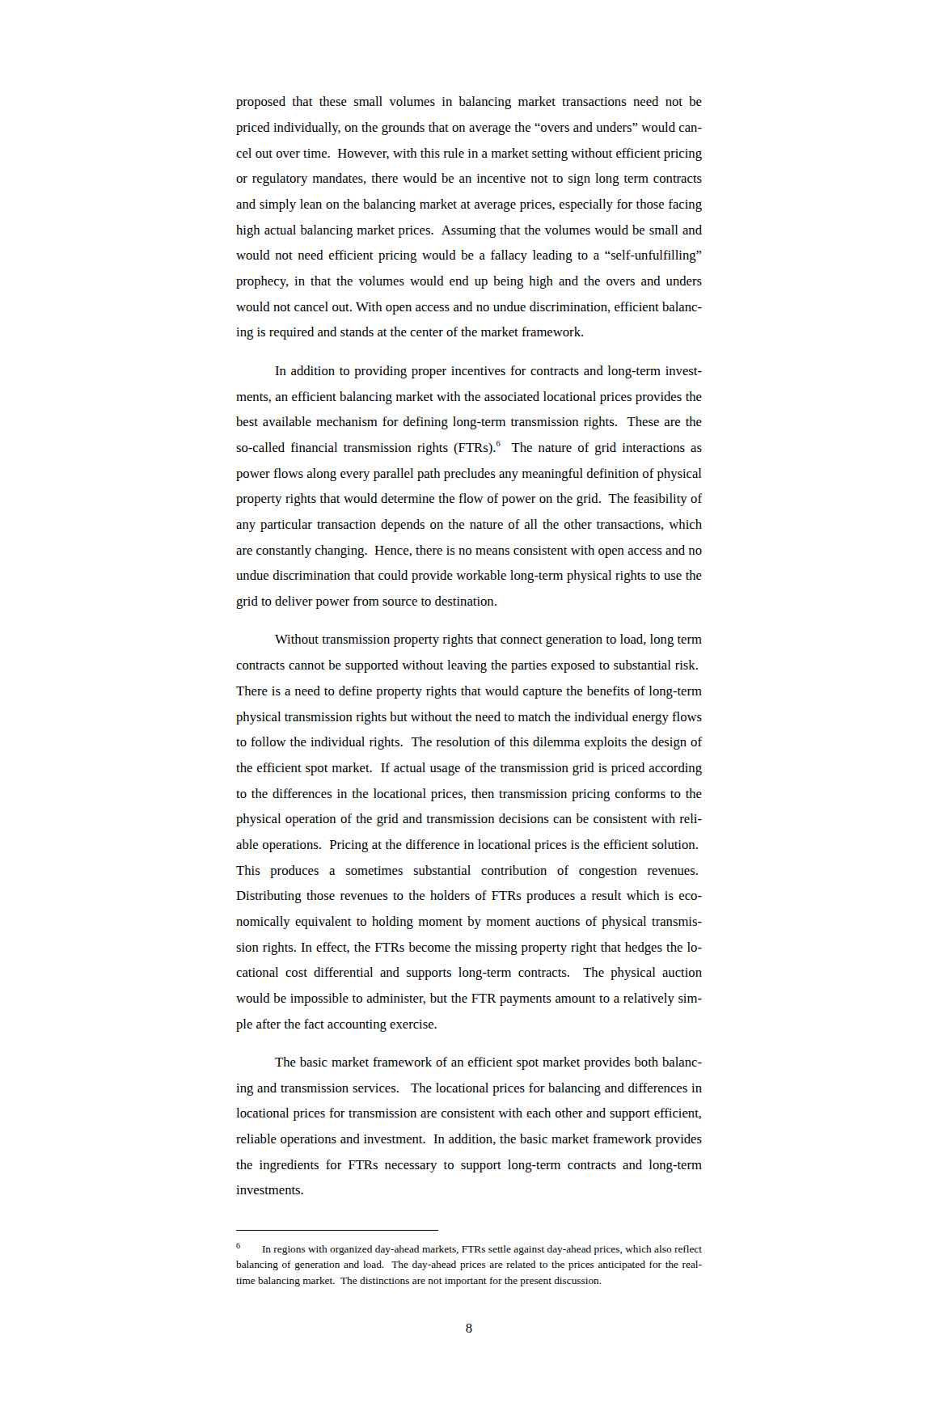proposed that these small volumes in balancing market transactions need not be priced individually, on the grounds that on average the “overs and unders” would cancel out over time. However, with this rule in a market setting without efficient pricing or regulatory mandates, there would be an incentive not to sign long term contracts and simply lean on the balancing market at average prices, especially for those facing high actual balancing market prices. Assuming that the volumes would be small and would not need efficient pricing would be a fallacy leading to a “self-unfulfilling” prophecy, in that the volumes would end up being high and the overs and unders would not cancel out. With open access and no undue discrimination, efficient balancing is required and stands at the center of the market framework.
In addition to providing proper incentives for contracts and long-term investments, an efficient balancing market with the associated locational prices provides the best available mechanism for defining long-term transmission rights. These are the so-called financial transmission rights (FTRs).6 The nature of grid interactions as power flows along every parallel path precludes any meaningful definition of physical property rights that would determine the flow of power on the grid. The feasibility of any particular transaction depends on the nature of all the other transactions, which are constantly changing. Hence, there is no means consistent with open access and no undue discrimination that could provide workable long-term physical rights to use the grid to deliver power from source to destination.
Without transmission property rights that connect generation to load, long term contracts cannot be supported without leaving the parties exposed to substantial risk. There is a need to define property rights that would capture the benefits of long-term physical transmission rights but without the need to match the individual energy flows to follow the individual rights. The resolution of this dilemma exploits the design of the efficient spot market. If actual usage of the transmission grid is priced according to the differences in the locational prices, then transmission pricing conforms to the physical operation of the grid and transmission decisions can be consistent with reliable operations. Pricing at the difference in locational prices is the efficient solution. This produces a sometimes substantial contribution of congestion revenues. Distributing those revenues to the holders of FTRs produces a result which is economically equivalent to holding moment by moment auctions of physical transmission rights. In effect, the FTRs become the missing property right that hedges the locational cost differential and supports long-term contracts. The physical auction would be impossible to administer, but the FTR payments amount to a relatively simple after the fact accounting exercise.
The basic market framework of an efficient spot market provides both balancing and transmission services. The locational prices for balancing and differences in locational prices for transmission are consistent with each other and support efficient, reliable operations and investment. In addition, the basic market framework provides the ingredients for FTRs necessary to support long-term contracts and long-term investments.
6 In regions with organized day-ahead markets, FTRs settle against day-ahead prices, which also reflect balancing of generation and load. The day-ahead prices are related to the prices anticipated for the real-time balancing market. The distinctions are not important for the present discussion.
8